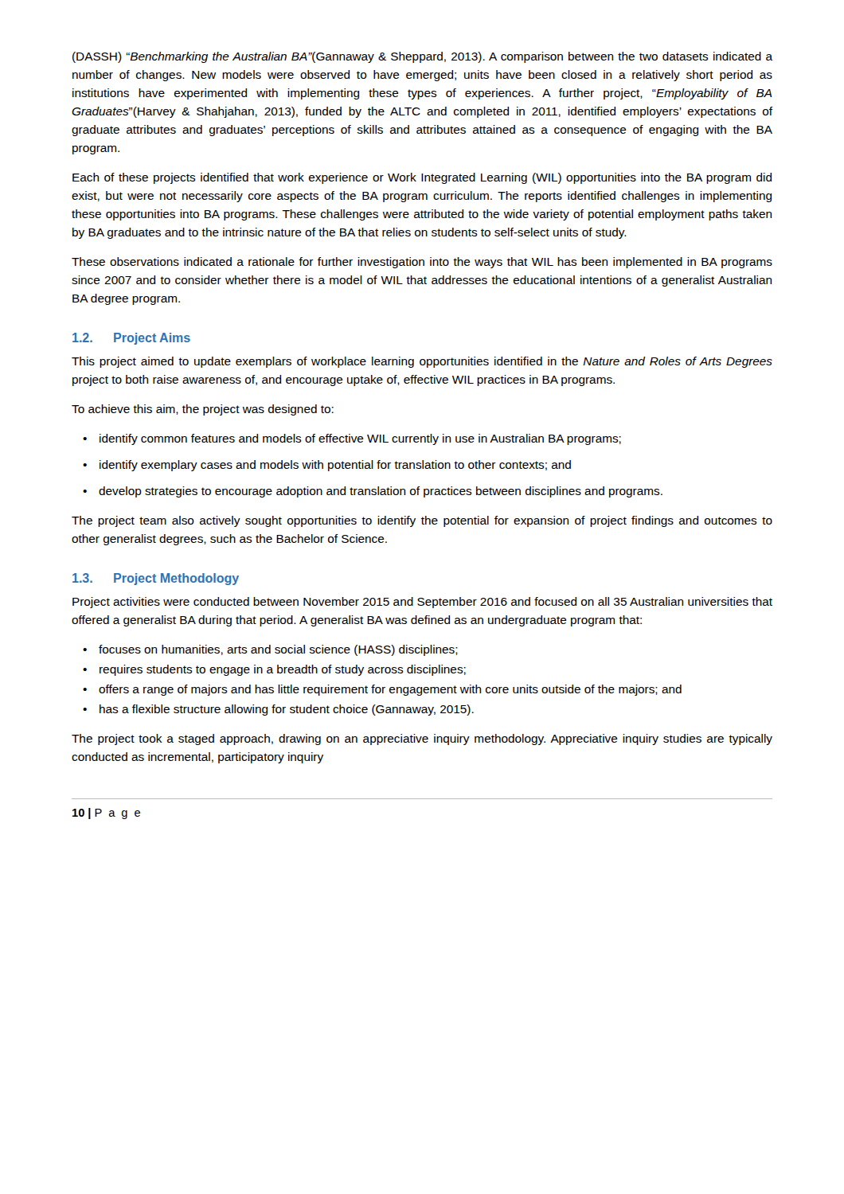(DASSH) “Benchmarking the Australian BA”(Gannaway & Sheppard, 2013). A comparison between the two datasets indicated a number of changes. New models were observed to have emerged; units have been closed in a relatively short period as institutions have experimented with implementing these types of experiences. A further project, “Employability of BA Graduates”(Harvey & Shahjahan, 2013), funded by the ALTC and completed in 2011, identified employers’ expectations of graduate attributes and graduates’ perceptions of skills and attributes attained as a consequence of engaging with the BA program.
Each of these projects identified that work experience or Work Integrated Learning (WIL) opportunities into the BA program did exist, but were not necessarily core aspects of the BA program curriculum. The reports identified challenges in implementing these opportunities into BA programs. These challenges were attributed to the wide variety of potential employment paths taken by BA graduates and to the intrinsic nature of the BA that relies on students to self-select units of study.
These observations indicated a rationale for further investigation into the ways that WIL has been implemented in BA programs since 2007 and to consider whether there is a model of WIL that addresses the educational intentions of a generalist Australian BA degree program.
1.2. Project Aims
This project aimed to update exemplars of workplace learning opportunities identified in the Nature and Roles of Arts Degrees project to both raise awareness of, and encourage uptake of, effective WIL practices in BA programs.
To achieve this aim, the project was designed to:
identify common features and models of effective WIL currently in use in Australian BA programs;
identify exemplary cases and models with potential for translation to other contexts; and
develop strategies to encourage adoption and translation of practices between disciplines and programs.
The project team also actively sought opportunities to identify the potential for expansion of project findings and outcomes to other generalist degrees, such as the Bachelor of Science.
1.3. Project Methodology
Project activities were conducted between November 2015 and September 2016 and focused on all 35 Australian universities that offered a generalist BA during that period. A generalist BA was defined as an undergraduate program that:
focuses on humanities, arts and social science (HASS) disciplines;
requires students to engage in a breadth of study across disciplines;
offers a range of majors and has little requirement for engagement with core units outside of the majors; and
has a flexible structure allowing for student choice (Gannaway, 2015).
The project took a staged approach, drawing on an appreciative inquiry methodology. Appreciative inquiry studies are typically conducted as incremental, participatory inquiry
10 | P a g e